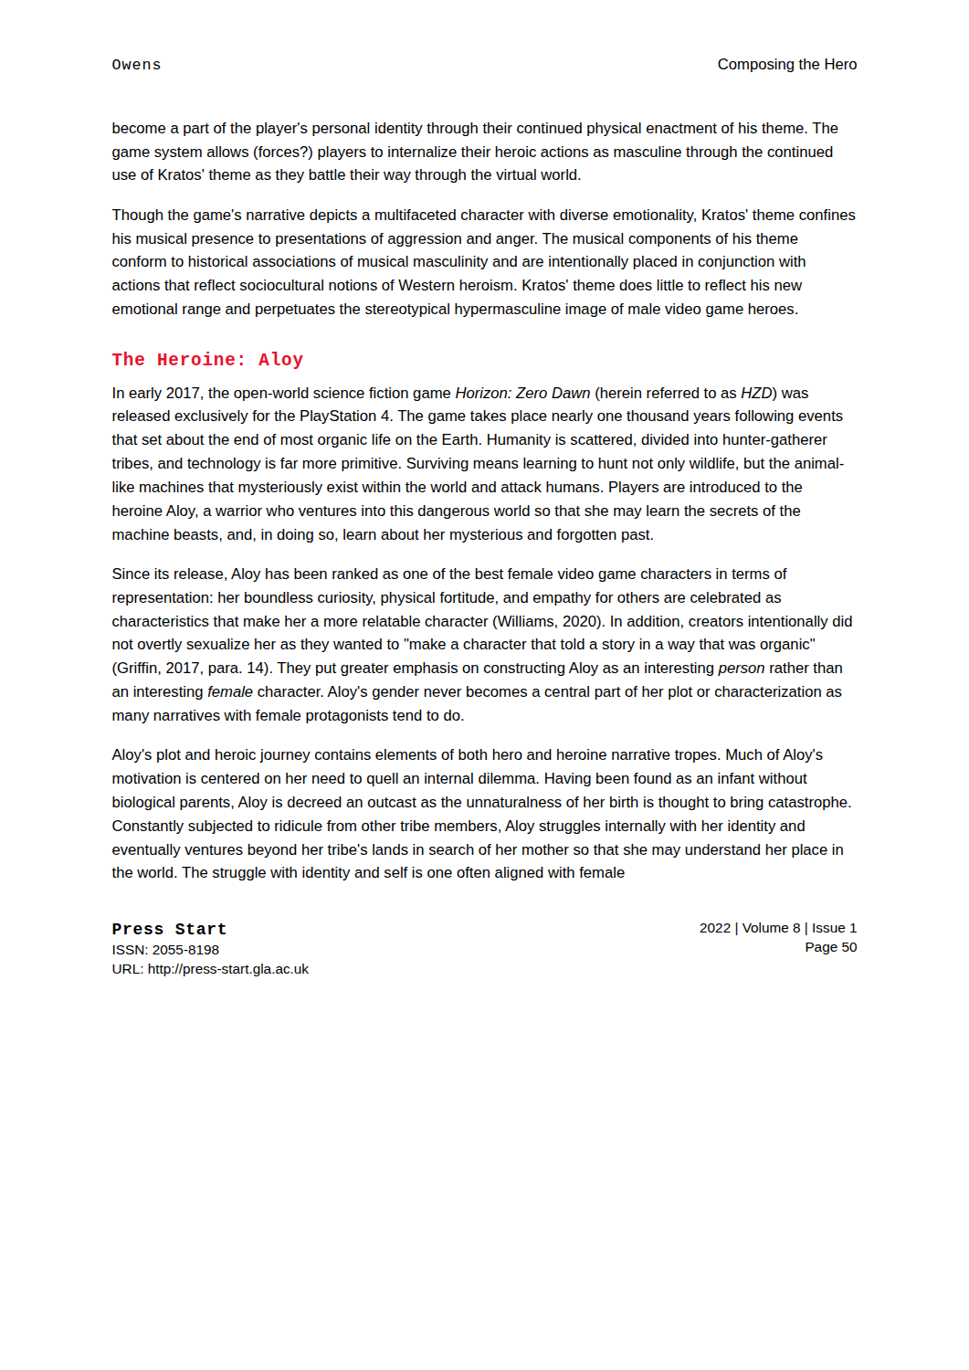Owens
Composing the Hero
become a part of the player's personal identity through their continued physical enactment of his theme. The game system allows (forces?) players to internalize their heroic actions as masculine through the continued use of Kratos' theme as they battle their way through the virtual world.
Though the game's narrative depicts a multifaceted character with diverse emotionality, Kratos' theme confines his musical presence to presentations of aggression and anger. The musical components of his theme conform to historical associations of musical masculinity and are intentionally placed in conjunction with actions that reflect sociocultural notions of Western heroism. Kratos' theme does little to reflect his new emotional range and perpetuates the stereotypical hypermasculine image of male video game heroes.
The Heroine: Aloy
In early 2017, the open-world science fiction game Horizon: Zero Dawn (herein referred to as HZD) was released exclusively for the PlayStation 4. The game takes place nearly one thousand years following events that set about the end of most organic life on the Earth. Humanity is scattered, divided into hunter-gatherer tribes, and technology is far more primitive. Surviving means learning to hunt not only wildlife, but the animal-like machines that mysteriously exist within the world and attack humans. Players are introduced to the heroine Aloy, a warrior who ventures into this dangerous world so that she may learn the secrets of the machine beasts, and, in doing so, learn about her mysterious and forgotten past.
Since its release, Aloy has been ranked as one of the best female video game characters in terms of representation: her boundless curiosity, physical fortitude, and empathy for others are celebrated as characteristics that make her a more relatable character (Williams, 2020). In addition, creators intentionally did not overtly sexualize her as they wanted to "make a character that told a story in a way that was organic" (Griffin, 2017, para. 14). They put greater emphasis on constructing Aloy as an interesting person rather than an interesting female character. Aloy's gender never becomes a central part of her plot or characterization as many narratives with female protagonists tend to do.
Aloy's plot and heroic journey contains elements of both hero and heroine narrative tropes. Much of Aloy's motivation is centered on her need to quell an internal dilemma. Having been found as an infant without biological parents, Aloy is decreed an outcast as the unnaturalness of her birth is thought to bring catastrophe. Constantly subjected to ridicule from other tribe members, Aloy struggles internally with her identity and eventually ventures beyond her tribe's lands in search of her mother so that she may understand her place in the world. The struggle with identity and self is one often aligned with female
Press Start ISSN: 2055-8198
URL: http://press-start.gla.ac.uk
2022 | Volume 8 | Issue 1
Page 50